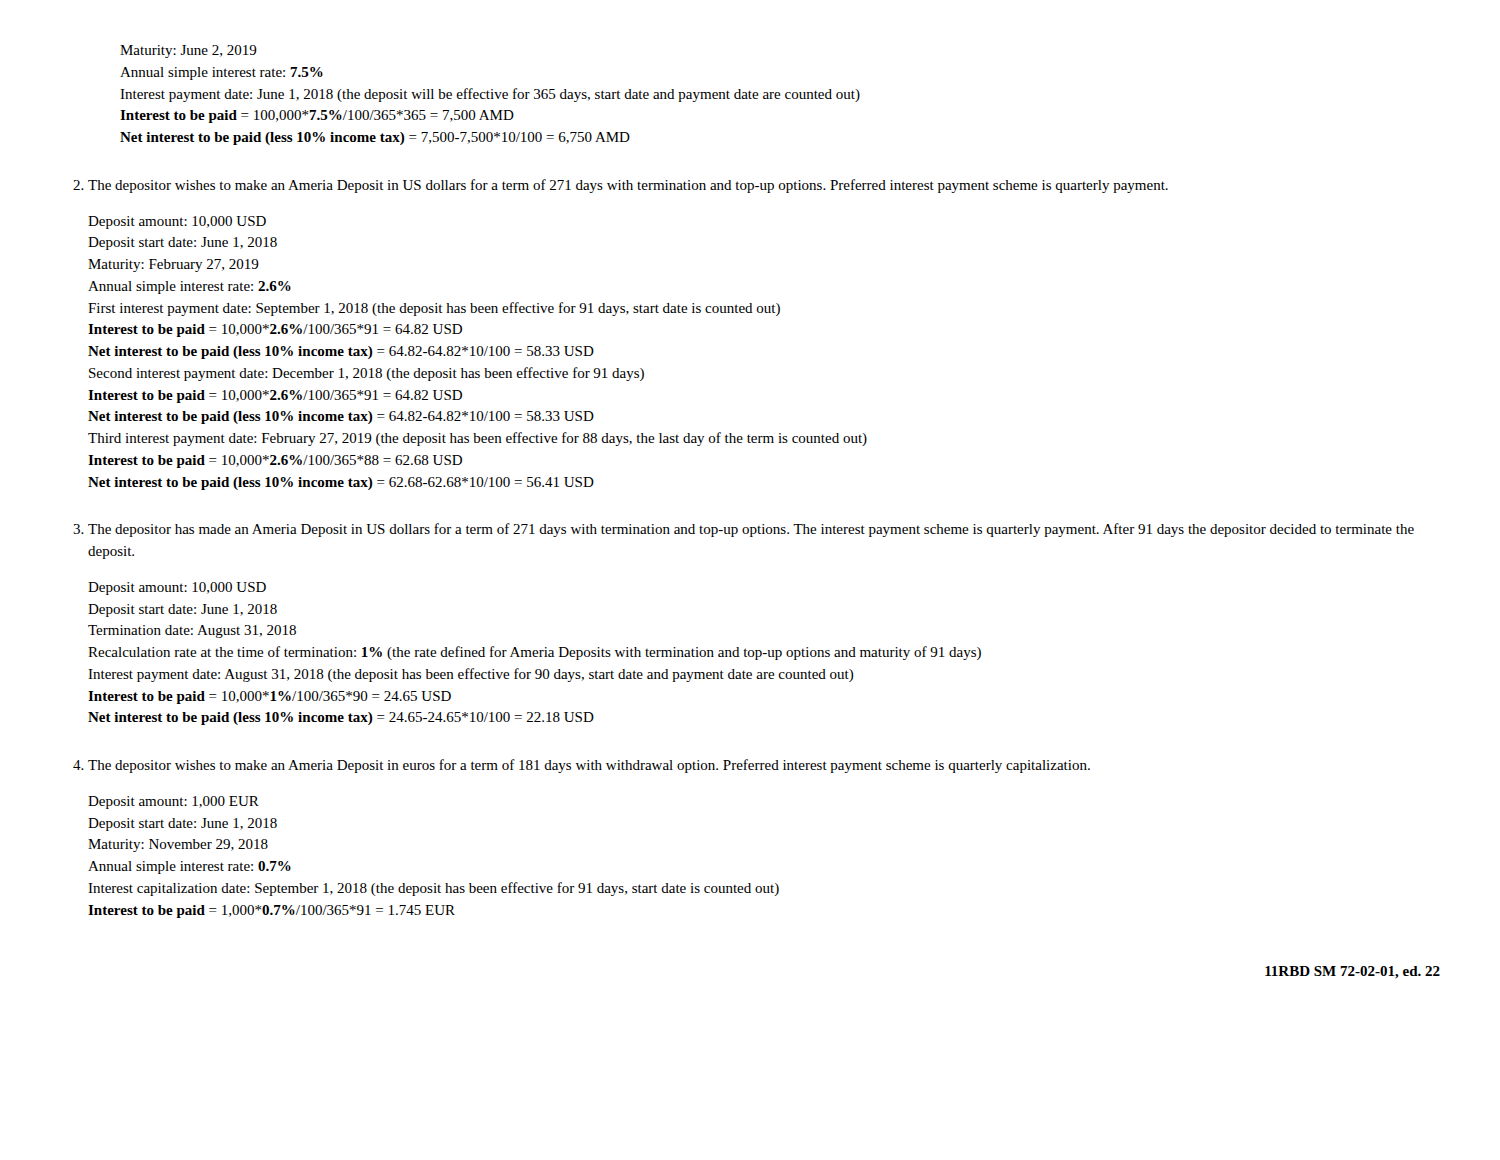Maturity: June 2, 2019
Annual simple interest rate: 7.5%
Interest payment date: June 1, 2018 (the deposit will be effective for 365 days, start date and payment date are counted out)
Interest to be paid = 100,000*7.5%/100/365*365 = 7,500 AMD
Net interest to be paid (less 10% income tax) = 7,500-7,500*10/100 = 6,750 AMD
The depositor wishes to make an Ameria Deposit in US dollars for a term of 271 days with termination and top-up options. Preferred interest payment scheme is quarterly payment.
Deposit amount: 10,000 USD
Deposit start date: June 1, 2018
Maturity: February 27, 2019
Annual simple interest rate: 2.6%
First interest payment date: September 1, 2018 (the deposit has been effective for 91 days, start date is counted out)
Interest to be paid = 10,000*2.6%/100/365*91 = 64.82 USD
Net interest to be paid (less 10% income tax) = 64.82-64.82*10/100 = 58.33 USD
Second interest payment date: December 1, 2018 (the deposit has been effective for 91 days)
Interest to be paid = 10,000*2.6%/100/365*91 = 64.82 USD
Net interest to be paid (less 10% income tax) = 64.82-64.82*10/100 = 58.33 USD
Third interest payment date: February 27, 2019 (the deposit has been effective for 88 days, the last day of the term is counted out)
Interest to be paid = 10,000*2.6%/100/365*88 = 62.68 USD
Net interest to be paid (less 10% income tax) = 62.68-62.68*10/100 = 56.41 USD
The depositor has made an Ameria Deposit in US dollars for a term of 271 days with termination and top-up options. The interest payment scheme is quarterly payment. After 91 days the depositor decided to terminate the deposit.
Deposit amount: 10,000 USD
Deposit start date: June 1, 2018
Termination date: August 31, 2018
Recalculation rate at the time of termination: 1% (the rate defined for Ameria Deposits with termination and top-up options and maturity of 91 days)
Interest payment date: August 31, 2018 (the deposit has been effective for 90 days, start date and payment date are counted out)
Interest to be paid = 10,000*1%/100/365*90 = 24.65 USD
Net interest to be paid (less 10% income tax) = 24.65-24.65*10/100 = 22.18 USD
The depositor wishes to make an Ameria Deposit in euros for a term of 181 days with withdrawal option. Preferred interest payment scheme is quarterly capitalization.
Deposit amount: 1,000 EUR
Deposit start date: June 1, 2018
Maturity: November 29, 2018
Annual simple interest rate: 0.7%
Interest capitalization date: September 1, 2018 (the deposit has been effective for 91 days, start date is counted out)
Interest to be paid = 1,000*0.7%/100/365*91 = 1.745 EUR
11RBD SM 72-02-01, ed. 22